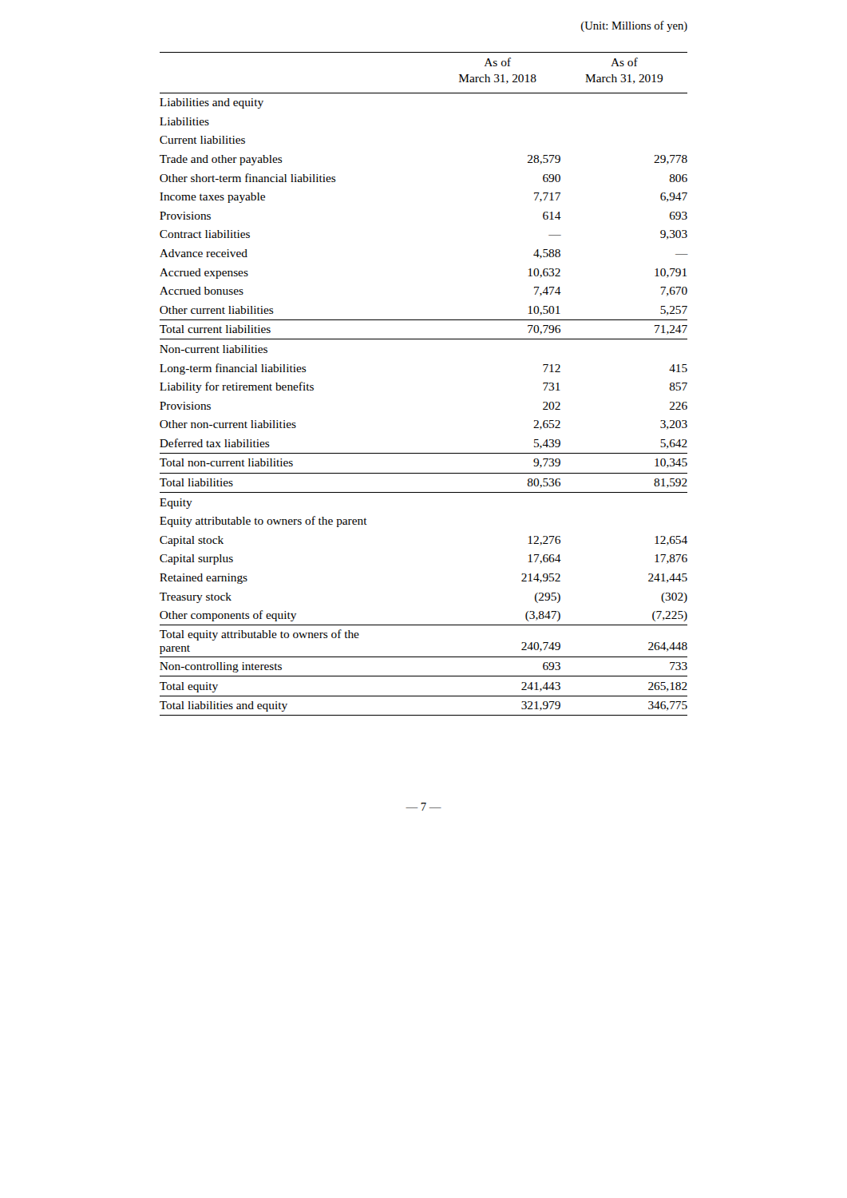(Unit: Millions of yen)
| | As of March 31, 2018 | As of March 31, 2019 |
| --- | --- | --- |
| Liabilities and equity | | |
| Liabilities | | |
| Current liabilities | | |
| Trade and other payables | 28,579 | 29,778 |
| Other short-term financial liabilities | 690 | 806 |
| Income taxes payable | 7,717 | 6,947 |
| Provisions | 614 | 693 |
| Contract liabilities | — | 9,303 |
| Advance received | 4,588 | — |
| Accrued expenses | 10,632 | 10,791 |
| Accrued bonuses | 7,474 | 7,670 |
| Other current liabilities | 10,501 | 5,257 |
| Total current liabilities | 70,796 | 71,247 |
| Non-current liabilities | | |
| Long-term financial liabilities | 712 | 415 |
| Liability for retirement benefits | 731 | 857 |
| Provisions | 202 | 226 |
| Other non-current liabilities | 2,652 | 3,203 |
| Deferred tax liabilities | 5,439 | 5,642 |
| Total non-current liabilities | 9,739 | 10,345 |
| Total liabilities | 80,536 | 81,592 |
| Equity | | |
| Equity attributable to owners of the parent | | |
| Capital stock | 12,276 | 12,654 |
| Capital surplus | 17,664 | 17,876 |
| Retained earnings | 214,952 | 241,445 |
| Treasury stock | (295) | (302) |
| Other components of equity | (3,847) | (7,225) |
| Total equity attributable to owners of the parent | 240,749 | 264,448 |
| Non-controlling interests | 693 | 733 |
| Total equity | 241,443 | 265,182 |
| Total liabilities and equity | 321,979 | 346,775 |
— 7 —